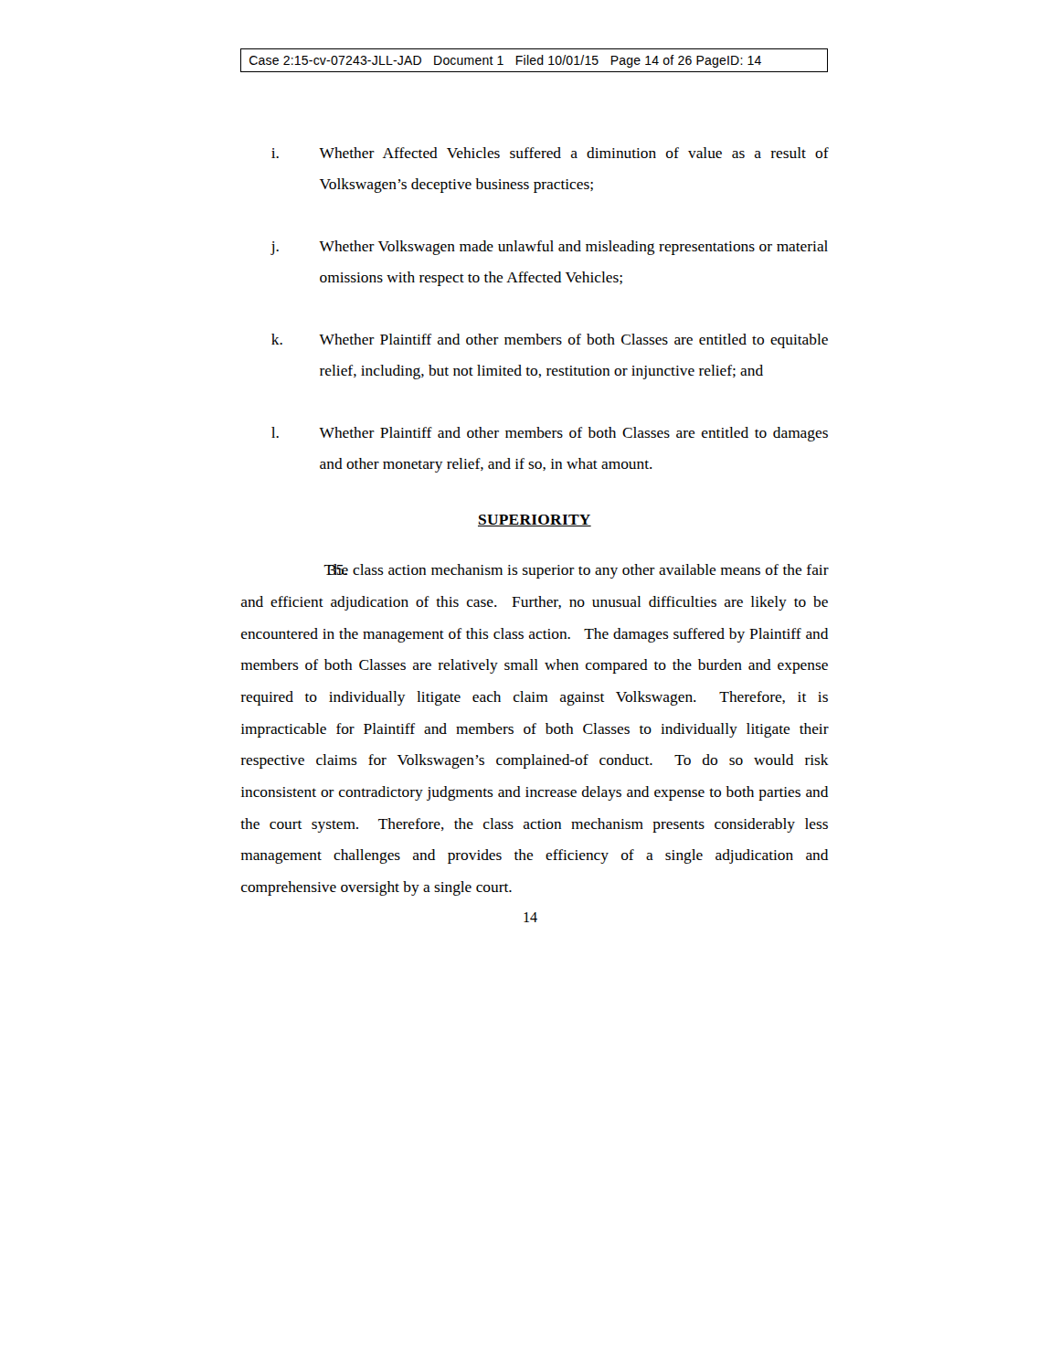Case 2:15-cv-07243-JLL-JAD Document 1 Filed 10/01/15 Page 14 of 26 PageID: 14
i. Whether Affected Vehicles suffered a diminution of value as a result of Volkswagen’s deceptive business practices;
j. Whether Volkswagen made unlawful and misleading representations or material omissions with respect to the Affected Vehicles;
k. Whether Plaintiff and other members of both Classes are entitled to equitable relief, including, but not limited to, restitution or injunctive relief; and
l. Whether Plaintiff and other members of both Classes are entitled to damages and other monetary relief, and if so, in what amount.
SUPERIORITY
35. The class action mechanism is superior to any other available means of the fair and efficient adjudication of this case. Further, no unusual difficulties are likely to be encountered in the management of this class action. The damages suffered by Plaintiff and members of both Classes are relatively small when compared to the burden and expense required to individually litigate each claim against Volkswagen. Therefore, it is impracticable for Plaintiff and members of both Classes to individually litigate their respective claims for Volkswagen’s complained-of conduct. To do so would risk inconsistent or contradictory judgments and increase delays and expense to both parties and the court system. Therefore, the class action mechanism presents considerably less management challenges and provides the efficiency of a single adjudication and comprehensive oversight by a single court.
14